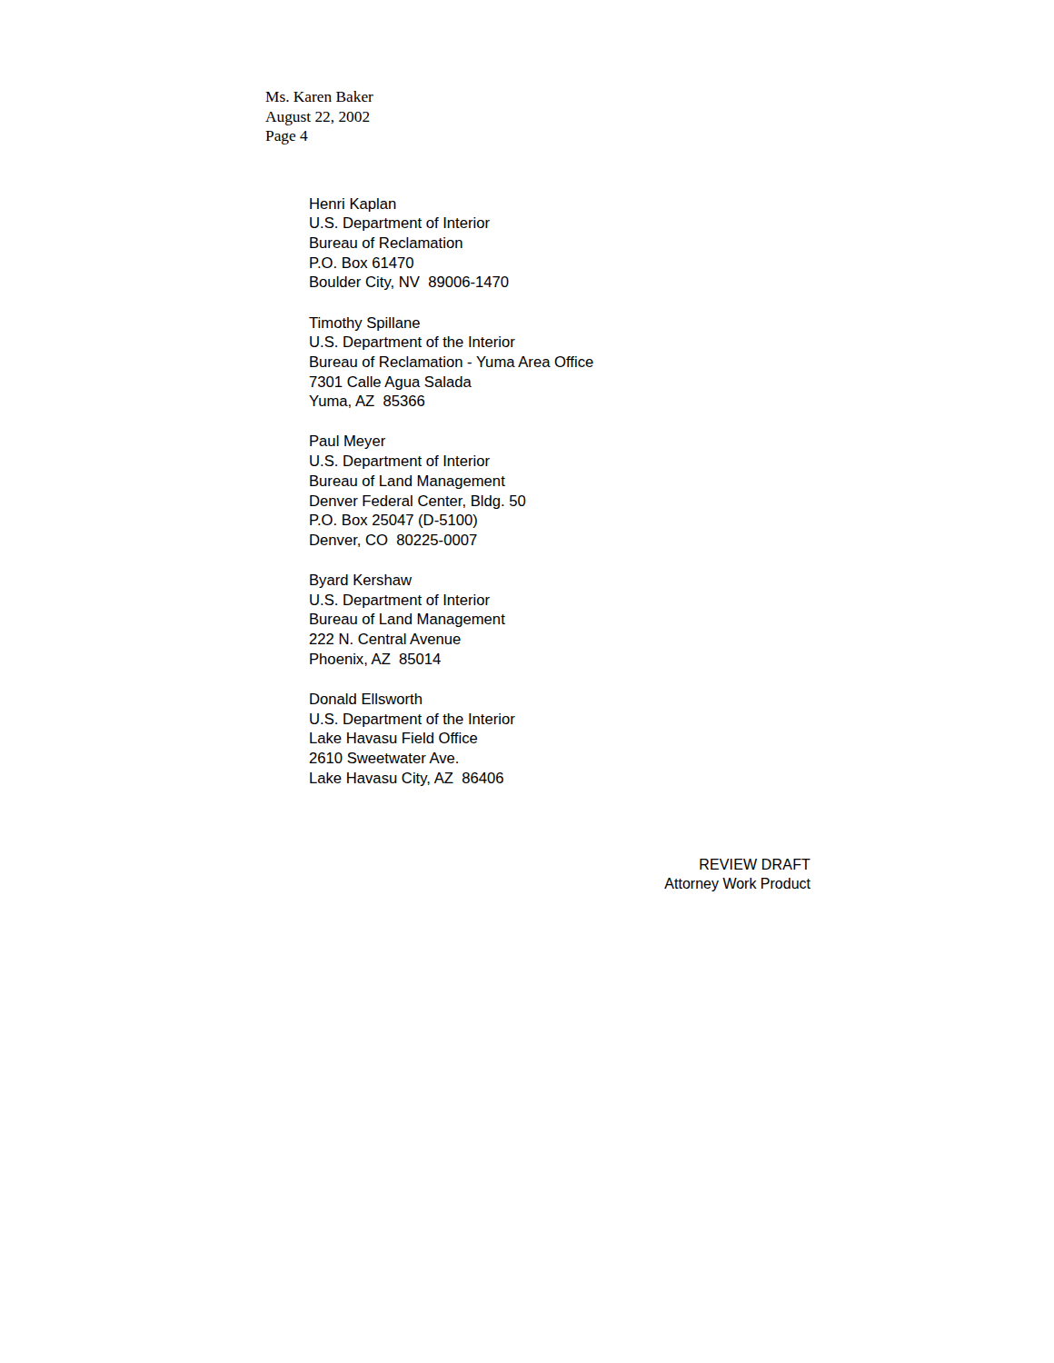Ms. Karen Baker
August 22, 2002
Page 4
Henri Kaplan
U.S. Department of Interior
Bureau of Reclamation
P.O. Box 61470
Boulder City, NV 89006-1470
Timothy Spillane
U.S. Department of the Interior
Bureau of Reclamation - Yuma Area Office
7301 Calle Agua Salada
Yuma, AZ 85366
Paul Meyer
U.S. Department of Interior
Bureau of Land Management
Denver Federal Center, Bldg. 50
P.O. Box 25047 (D-5100)
Denver, CO 80225-0007
Byard Kershaw
U.S. Department of Interior
Bureau of Land Management
222 N. Central Avenue
Phoenix, AZ 85014
Donald Ellsworth
U.S. Department of the Interior
Lake Havasu Field Office
2610 Sweetwater Ave.
Lake Havasu City, AZ 86406
REVIEW DRAFT
Attorney Work Product